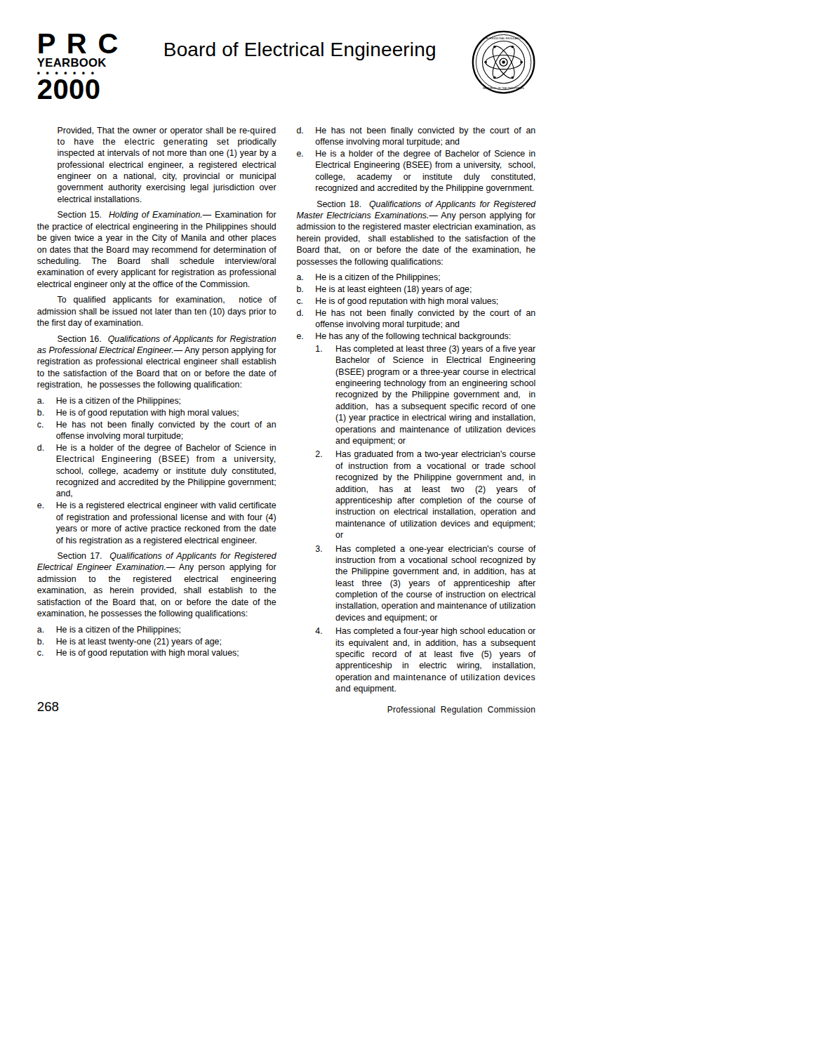P R C
YEARBOOK
• • • • • • •
2000
Board of Electrical Engineering
PROFESSIONAL REGULATION REPUBLIC OF THE PHILIPPINES
Provided, That the owner or operator shall be re-quired to have the electric generating set priodically inspected at intervals of not more than one (1) year by a professional electrical engineer, a registered electrical engineer on a national, city, provincial or municipal government authority exercising legal jurisdiction over electrical installations.
Section 15. Holding of Examination.— Examination for the practice of electrical engineering in the Philippines should be given twice a year in the City of Manila and other places on dates that the Board may recommend for determination of scheduling. The Board shall schedule interview/oral examination of every applicant for registration as professional electrical engineer only at the office of the Commission.
To qualified applicants for examination, notice of admission shall be issued not later than ten (10) days prior to the first day of examination.
Section 16. Qualifications of Applicants for Registration as Professional Electrical Engineer.— Any person applying for registration as professional electrical engineer shall establish to the satisfaction of the Board that on or before the date of registration, he possesses the following qualification:
a. He is a citizen of the Philippines;
b. He is of good reputation with high moral values;
c. He has not been finally convicted by the court of an offense involving moral turpitude;
d. He is a holder of the degree of Bachelor of Science in Electrical Engineering (BSEE) from a university, school, college, academy or institute duly constituted, recognized and accredited by the Philippine government; and,
e. He is a registered electrical engineer with valid certificate of registration and professional license and with four (4) years or more of active practice reckoned from the date of his registration as a registered electrical engineer.
Section 17. Qualifications of Applicants for Registered Electrical Engineer Examination.— Any person applying for admission to the registered electrical engineering examination, as herein provided, shall establish to the satisfaction of the Board that, on or before the date of the examination, he possesses the following qualifications:
a. He is a citizen of the Philippines;
b. He is at least twenty-one (21) years of age;
c. He is of good reputation with high moral values;
d. He has not been finally convicted by the court of an offense involving moral turpitude; and
e. He is a holder of the degree of Bachelor of Science in Electrical Engineering (BSEE) from a university, school, college, academy or institute duly constituted, recognized and accredited by the Philippine government.
Section 18. Qualifications of Applicants for Registered Master Electricians Examinations.— Any person applying for admission to the registered master electrician examination, as herein provided, shall established to the satisfaction of the Board that, on or before the date of the examination, he possesses the following qualifications:
a. He is a citizen of the Philippines;
b. He is at least eighteen (18) years of age;
c. He is of good reputation with high moral values;
d. He has not been finally convicted by the court of an offense involving moral turpitude; and
e. He has any of the following technical backgrounds:
1. Has completed at least three (3) years of a five year Bachelor of Science in Electrical Engineering (BSEE) program or a three-year course in electrical engineering technology from an engineering school recognized by the Philippine government and, in addition, has a subsequent specific record of one (1) year practice in electrical wiring and installation, operations and maintenance of utilization devices and equipment; or
2. Has graduated from a two-year electrician's course of instruction from a vocational or trade school recognized by the Philippine government and, in addition, has at least two (2) years of apprenticeship after completion of the course of instruction on electrical installation, operation and maintenance of utilization devices and equipment; or
3. Has completed a one-year electrician's course of instruction from a vocational school recognized by the Philippine government and, in addition, has at least three (3) years of apprenticeship after completion of the course of instruction on electrical installation, operation and maintenance of utilization devices and equipment; or
4. Has completed a four-year high school education or its equivalent and, in addition, has a subsequent specific record of at least five (5) years of apprenticeship in electric wiring, installation, operation and maintenance of utilization devices and equipment.
268
Professional Regulation Commission